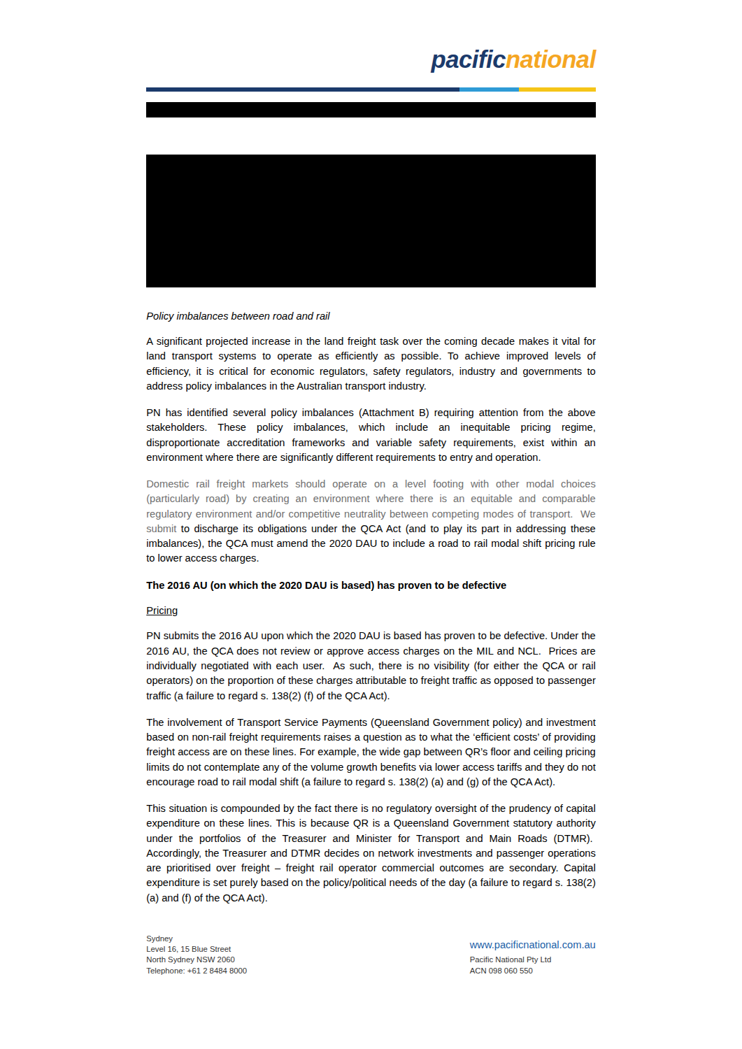pacific national
Policy imbalances between road and rail
A significant projected increase in the land freight task over the coming decade makes it vital for land transport systems to operate as efficiently as possible. To achieve improved levels of efficiency, it is critical for economic regulators, safety regulators, industry and governments to address policy imbalances in the Australian transport industry.
PN has identified several policy imbalances (Attachment B) requiring attention from the above stakeholders. These policy imbalances, which include an inequitable pricing regime, disproportionate accreditation frameworks and variable safety requirements, exist within an environment where there are significantly different requirements to entry and operation.
Domestic rail freight markets should operate on a level footing with other modal choices (particularly road) by creating an environment where there is an equitable and comparable regulatory environment and/or competitive neutrality between competing modes of transport. We submit to discharge its obligations under the QCA Act (and to play its part in addressing these imbalances), the QCA must amend the 2020 DAU to include a road to rail modal shift pricing rule to lower access charges.
The 2016 AU (on which the 2020 DAU is based) has proven to be defective
Pricing
PN submits the 2016 AU upon which the 2020 DAU is based has proven to be defective. Under the 2016 AU, the QCA does not review or approve access charges on the MIL and NCL. Prices are individually negotiated with each user. As such, there is no visibility (for either the QCA or rail operators) on the proportion of these charges attributable to freight traffic as opposed to passenger traffic (a failure to regard s. 138(2) (f) of the QCA Act).
The involvement of Transport Service Payments (Queensland Government policy) and investment based on non-rail freight requirements raises a question as to what the ‘efficient costs’ of providing freight access are on these lines. For example, the wide gap between QR’s floor and ceiling pricing limits do not contemplate any of the volume growth benefits via lower access tariffs and they do not encourage road to rail modal shift (a failure to regard s. 138(2) (a) and (g) of the QCA Act).
This situation is compounded by the fact there is no regulatory oversight of the prudency of capital expenditure on these lines. This is because QR is a Queensland Government statutory authority under the portfolios of the Treasurer and Minister for Transport and Main Roads (DTMR). Accordingly, the Treasurer and DTMR decides on network investments and passenger operations are prioritised over freight – freight rail operator commercial outcomes are secondary. Capital expenditure is set purely based on the policy/political needs of the day (a failure to regard s. 138(2) (a) and (f) of the QCA Act).
Sydney
Level 16, 15 Blue Street
North Sydney NSW 2060
Telephone: +61 2 8484 8000
www.pacificnational.com.au Pacific National Pty Ltd
ACN 098 060 550